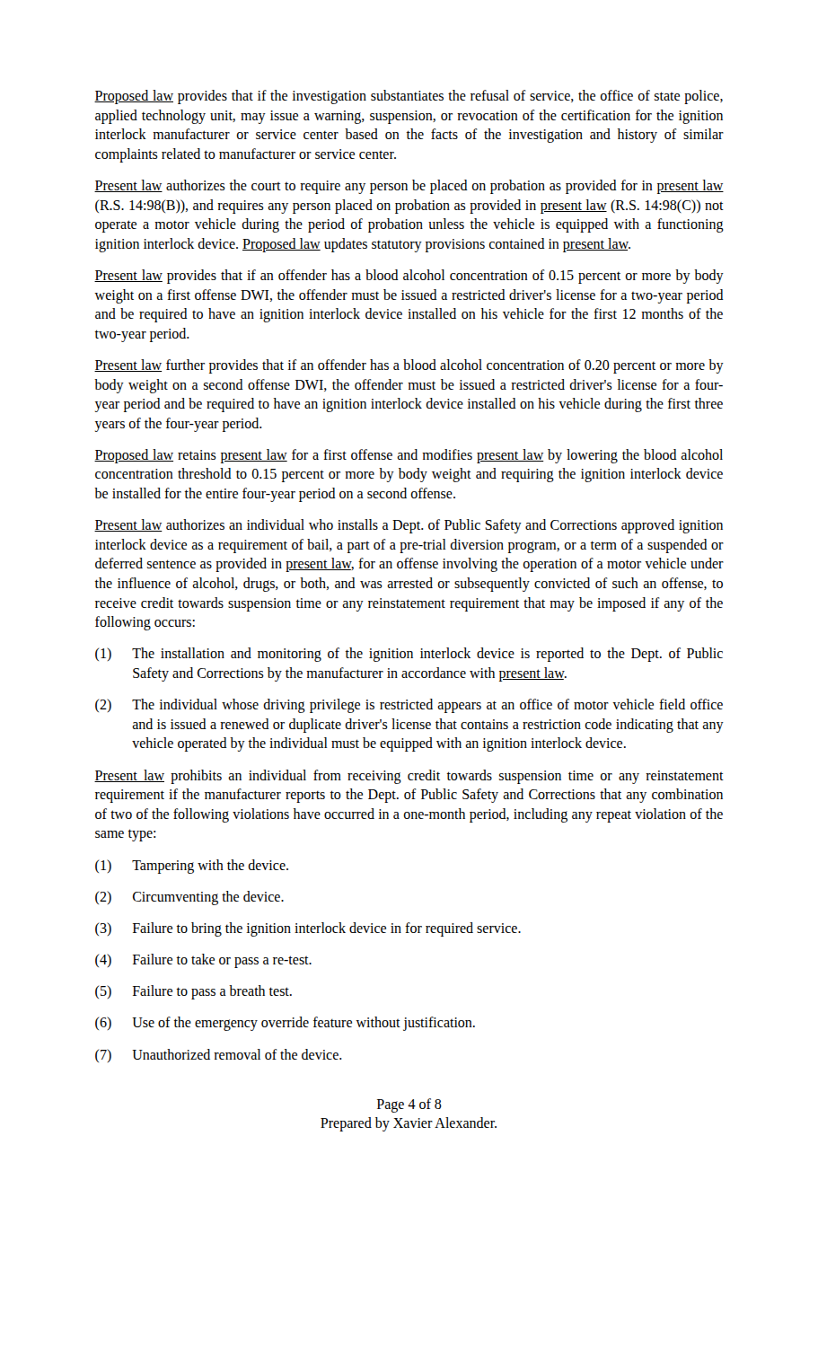Proposed law provides that if the investigation substantiates the refusal of service, the office of state police, applied technology unit, may issue a warning, suspension, or revocation of the certification for the ignition interlock manufacturer or service center based on the facts of the investigation and history of similar complaints related to manufacturer or service center.
Present law authorizes the court to require any person be placed on probation as provided for in present law (R.S. 14:98(B)), and requires any person placed on probation as provided in present law (R.S. 14:98(C)) not operate a motor vehicle during the period of probation unless the vehicle is equipped with a functioning ignition interlock device. Proposed law updates statutory provisions contained in present law.
Present law provides that if an offender has a blood alcohol concentration of 0.15 percent or more by body weight on a first offense DWI, the offender must be issued a restricted driver's license for a two-year period and be required to have an ignition interlock device installed on his vehicle for the first 12 months of the two-year period.
Present law further provides that if an offender has a blood alcohol concentration of 0.20 percent or more by body weight on a second offense DWI, the offender must be issued a restricted driver's license for a four-year period and be required to have an ignition interlock device installed on his vehicle during the first three years of the four-year period.
Proposed law retains present law for a first offense and modifies present law by lowering the blood alcohol concentration threshold to 0.15 percent or more by body weight and requiring the ignition interlock device be installed for the entire four-year period on a second offense.
Present law authorizes an individual who installs a Dept. of Public Safety and Corrections approved ignition interlock device as a requirement of bail, a part of a pre-trial diversion program, or a term of a suspended or deferred sentence as provided in present law, for an offense involving the operation of a motor vehicle under the influence of alcohol, drugs, or both, and was arrested or subsequently convicted of such an offense, to receive credit towards suspension time or any reinstatement requirement that may be imposed if any of the following occurs:
(1) The installation and monitoring of the ignition interlock device is reported to the Dept. of Public Safety and Corrections by the manufacturer in accordance with present law.
(2) The individual whose driving privilege is restricted appears at an office of motor vehicle field office and is issued a renewed or duplicate driver's license that contains a restriction code indicating that any vehicle operated by the individual must be equipped with an ignition interlock device.
Present law prohibits an individual from receiving credit towards suspension time or any reinstatement requirement if the manufacturer reports to the Dept. of Public Safety and Corrections that any combination of two of the following violations have occurred in a one-month period, including any repeat violation of the same type:
(1) Tampering with the device.
(2) Circumventing the device.
(3) Failure to bring the ignition interlock device in for required service.
(4) Failure to take or pass a re-test.
(5) Failure to pass a breath test.
(6) Use of the emergency override feature without justification.
(7) Unauthorized removal of the device.
Page 4 of 8
Prepared by Xavier Alexander.